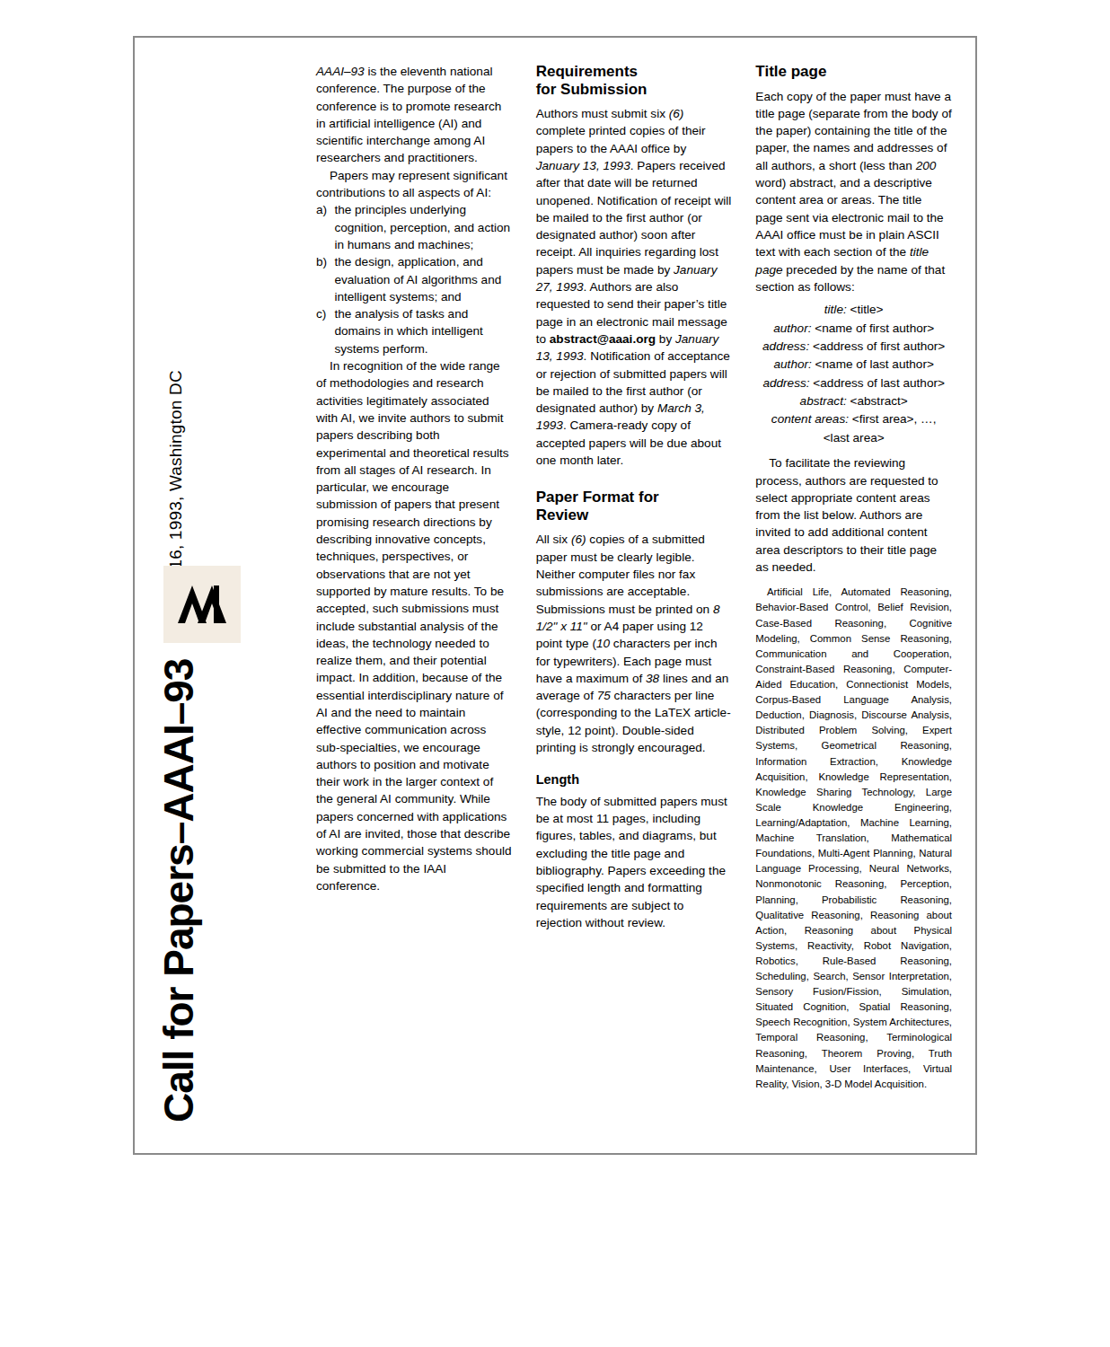Call for Papers–AAAI–93
July 11 – 16, 1993, Washington DC
AAAI–93 is the eleventh national conference. The purpose of the conference is to promote research in artificial intelligence (AI) and scientific interchange among AI researchers and practitioners.
Papers may represent significant contributions to all aspects of AI:
a) the principles underlying cognition, perception, and action in humans and machines;
b) the design, application, and evaluation of AI algorithms and intelligent systems; and
c) the analysis of tasks and domains in which intelligent systems perform.
In recognition of the wide range of methodologies and research activities legitimately associated with AI, we invite authors to submit papers describing both experimental and theoretical results from all stages of AI research. In particular, we encourage submission of papers that present promising research directions by describing innovative concepts, techniques, perspectives, or observations that are not yet supported by mature results. To be accepted, such submissions must include substantial analysis of the ideas, the technology needed to realize them, and their potential impact. In addition, because of the essential interdisciplinary nature of AI and the need to maintain effective communication across sub-specialties, we encourage authors to position and motivate their work in the larger context of the general AI community. While papers concerned with applications of AI are invited, those that describe working commercial systems should be submitted to the IAAI conference.
Requirements
for Submission
Authors must submit six (6) complete printed copies of their papers to the AAAI office by January 13, 1993. Papers received after that date will be returned unopened. Notification of receipt will be mailed to the first author (or designated author) soon after receipt. All inquiries regarding lost papers must be made by January 27, 1993. Authors are also requested to send their paper’s title page in an electronic mail message to abstract@aaai.org by January 13, 1993. Notification of acceptance or rejection of submitted papers will be mailed to the first author (or designated author) by March 3, 1993. Camera-ready copy of accepted papers will be due about one month later.
Paper Format for
Review
All six (6) copies of a submitted paper must be clearly legible. Neither computer files nor fax submissions are acceptable. Submissions must be printed on 8 1/2" x 11" or A4 paper using 12 point type (10 characters per inch for typewriters). Each page must have a maximum of 38 lines and an average of 75 characters per line (corresponding to the LaTEX article-style, 12 point). Double-sided printing is strongly encouraged.
Length
The body of submitted papers must be at most 11 pages, including figures, tables, and diagrams, but excluding the title page and bibliography. Papers exceeding the specified length and formatting requirements are subject to rejection without review.
Title page
Each copy of the paper must have a title page (separate from the body of the paper) containing the title of the paper, the names and addresses of all authors, a short (less than 200 word) abstract, and a descriptive content area or areas. The title page sent via electronic mail to the AAAI office must be in plain ASCII text with each section of the title page preceded by the name of that section as follows:
title: <title>
author: <name of first author>
address: <address of first author>
author: <name of last author>
address: <address of last author>
abstract: <abstract>
content areas: <first area>, …,
<last area>
To facilitate the reviewing process, authors are requested to select appropriate content areas from the list below. Authors are invited to add additional content area descriptors to their title page as needed.
Artificial Life, Automated Reasoning, Behavior-Based Control, Belief Revision, Case-Based Reasoning, Cognitive Modeling, Common Sense Reasoning, Communication and Cooperation, Constraint-Based Reasoning, Computer-Aided Education, Connectionist Models, Corpus-Based Language Analysis, Deduction, Diagnosis, Discourse Analysis, Distributed Problem Solving, Expert Systems, Geometrical Reasoning, Information Extraction, Knowledge Acquisition, Knowledge Representation, Knowledge Sharing Technology, Large Scale Knowledge Engineering, Learning/Adaptation, Machine Learning, Machine Translation, Mathematical Foundations, Multi-Agent Planning, Natural Language Processing, Neural Networks, Nonmonotonic Reasoning, Perception, Planning, Probabilistic Reasoning, Qualitative Reasoning, Reasoning about Action, Reasoning about Physical Systems, Reactivity, Robot Navigation, Robotics, Rule-Based Reasoning, Scheduling, Search, Sensor Interpretation, Sensory Fusion/Fission, Simulation, Situated Cognition, Spatial Reasoning, Speech Recognition, System Architectures, Temporal Reasoning, Terminological Reasoning, Theorem Proving, Truth Maintenance, User Interfaces, Virtual Reality, Vision, 3-D Model Acquisition.